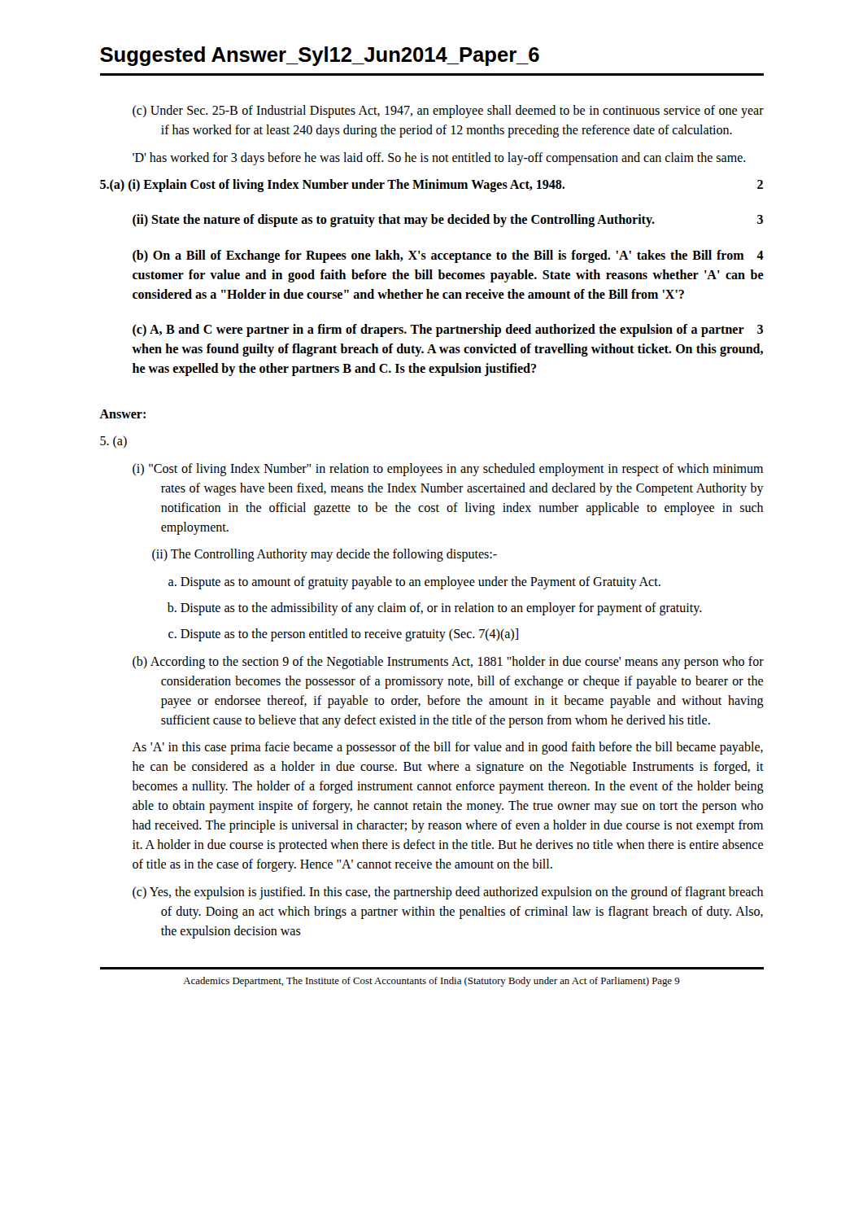Suggested Answer_Syl12_Jun2014_Paper_6
(c) Under Sec. 25-B of Industrial Disputes Act, 1947, an employee shall deemed to be in continuous service of one year if has worked for at least 240 days during the period of 12 months preceding the reference date of calculation.
'D' has worked for 3 days before he was laid off. So he is not entitled to lay-off compensation and can claim the same.
25.(a) (i) Explain Cost of living Index Number under The Minimum Wages Act, 1948.
3(ii) State the nature of dispute as to gratuity that may be decided by the Controlling Authority.
4(b) On a Bill of Exchange for Rupees one lakh, X's acceptance to the Bill is forged. 'A' takes the Bill from customer for value and in good faith before the bill becomes payable. State with reasons whether 'A' can be considered as a "Holder in due course" and whether he can receive the amount of the Bill from 'X'?
3(c) A, B and C were partner in a firm of drapers. The partnership deed authorized the expulsion of a partner when he was found guilty of flagrant breach of duty. A was convicted of travelling without ticket. On this ground, he was expelled by the other partners B and C. Is the expulsion justified?
Answer:
5. (a)
(i) "Cost of living Index Number" in relation to employees in any scheduled employment in respect of which minimum rates of wages have been fixed, means the Index Number ascertained and declared by the Competent Authority by notification in the official gazette to be the cost of living index number applicable to employee in such employment.
(ii) The Controlling Authority may decide the following disputes:-
Dispute as to amount of gratuity payable to an employee under the Payment of Gratuity Act.
Dispute as to the admissibility of any claim of, or in relation to an employer for payment of gratuity.
Dispute as to the person entitled to receive gratuity (Sec. 7(4)(a)]
(b) According to the section 9 of the Negotiable Instruments Act, 1881 "holder in due course' means any person who for consideration becomes the possessor of a promissory note, bill of exchange or cheque if payable to bearer or the payee or endorsee thereof, if payable to order, before the amount in it became payable and without having sufficient cause to believe that any defect existed in the title of the person from whom he derived his title.
As 'A' in this case prima facie became a possessor of the bill for value and in good faith before the bill became payable, he can be considered as a holder in due course. But where a signature on the Negotiable Instruments is forged, it becomes a nullity. The holder of a forged instrument cannot enforce payment thereon. In the event of the holder being able to obtain payment inspite of forgery, he cannot retain the money. The true owner may sue on tort the person who had received. The principle is universal in character; by reason where of even a holder in due course is not exempt from it. A holder in due course is protected when there is defect in the title. But he derives no title when there is entire absence of title as in the case of forgery. Hence "A' cannot receive the amount on the bill.
(c) Yes, the expulsion is justified. In this case, the partnership deed authorized expulsion on the ground of flagrant breach of duty. Doing an act which brings a partner within the penalties of criminal law is flagrant breach of duty. Also, the expulsion decision was
Academics Department, The Institute of Cost Accountants of India (Statutory Body under an Act of Parliament) Page 9